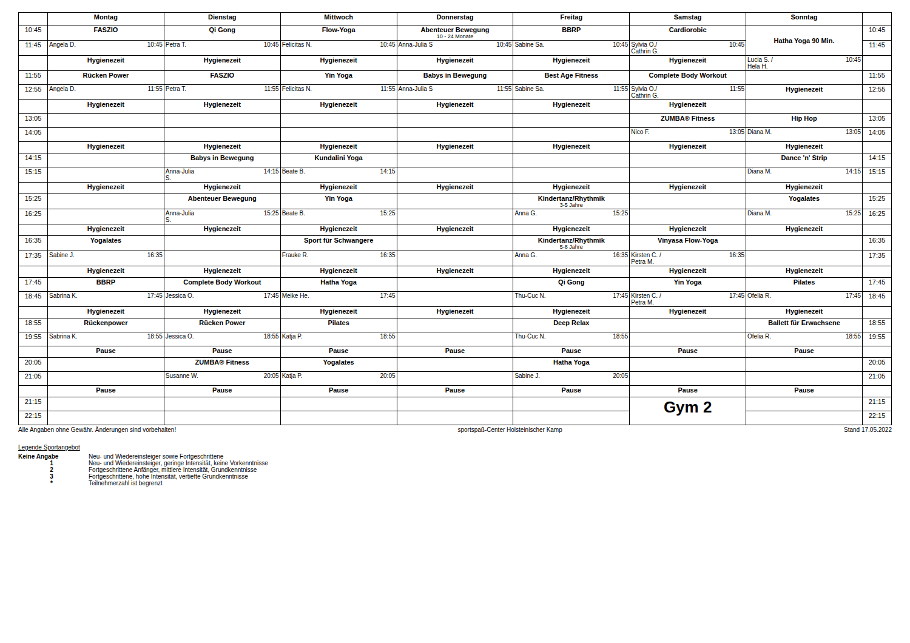| | Montag | Dienstag | Mittwoch | Donnerstag | Freitag | Samstag | Sonntag | |
| --- | --- | --- | --- | --- | --- | --- | --- | --- |
| 10:45 | FASZIO | Qi Gong | Flow-Yoga | Abenteuer Bewegung 10 - 24 Monate | BBRP | Cardiorobic | Hatha Yoga 90 Min. | 10:45 |
| 11:45 | Angela D. 10:45 | Petra T. 10:45 | Felicitas N. 10:45 | Anna-Julia S 10:45 | Sabine Sa. 10:45 | Sylvia O./ Cathrin G. 10:45 | 11:45 |
| | Hygienezeit | Hygienezeit | Hygienezeit | Hygienezeit | Hygienezeit | Hygienezeit | Lucia S. / Hela H. 10:45 | |
| 11:55 | Rücken Power | FASZIO | Yin Yoga | Babys in Bewegung | Best Age Fitness | Complete Body Workout | | 11:55 |
| 12:55 | Angela D. 11:55 | Petra T. 11:55 | Felicitas N. 11:55 | Anna-Julia S 11:55 | Sabine Sa. 11:55 | Sylvia O./ Cathrin G. 11:55 | Hygienezeit | 12:55 |
| | Hygienezeit | Hygienezeit | Hygienezeit | Hygienezeit | Hygienezeit | Hygienezeit | | |
| 13:05 | | | | | | ZUMBA® Fitness | Hip Hop | 13:05 |
| 14:05 | | | | | | Nico F. 13:05 | Diana M. 13:05 | 14:05 |
| | Hygienezeit | Hygienezeit | Hygienezeit | Hygienezeit | Hygienezeit | Hygienezeit | Hygienezeit | |
| 14:15 | | Babys in Bewegung | Kundalini Yoga | | | | Dance 'n' Strip | 14:15 |
| 15:15 | | Anna-Julia S. 14:15 | Beate B. 14:15 | | | | Diana M. 14:15 | 15:15 |
| | Hygienezeit | Hygienezeit | Hygienezeit | Hygienezeit | Hygienezeit | Hygienezeit | Hygienezeit | |
| 15:25 | | Abenteuer Bewegung | Yin Yoga | | Kindertanz/Rhythmik 3-5 Jahre | | Yogalates | 15:25 |
| 16:25 | | Anna-Julia S. 15:25 | Beate B. 15:25 | | Anna G. 15:25 | | Diana M. 15:25 | 16:25 |
| | Hygienezeit | Hygienezeit | Hygienezeit | Hygienezeit | Hygienezeit | Hygienezeit | Hygienezeit | |
| 16:35 | Yogalates | | Sport für Schwangere | | Kindertanz/Rhythmik 5-8 Jahre | Vinyasa Flow-Yoga | | 16:35 |
| 17:35 | Sabine J. 16:35 | | Frauke R. 16:35 | | Anna G. 16:35 | Kirsten C. / Petra M. 16:35 | | 17:35 |
| | Hygienezeit | Hygienezeit | Hygienezeit | Hygienezeit | Hygienezeit | Hygienezeit | Hygienezeit | |
| 17:45 | BBRP | Complete Body Workout | Hatha Yoga | | Qi Gong | Yin Yoga | Pilates | 17:45 |
| 18:45 | Sabrina K. 17:45 | Jessica O. 17:45 | Meike He. 17:45 | | Thu-Cuc N. 17:45 | Kirsten C. / Petra M. 17:45 | Ofelia R. 17:45 | 18:45 |
| | Hygienezeit | Hygienezeit | Hygienezeit | Hygienezeit | Hygienezeit | Hygienezeit | Hygienezeit | |
| 18:55 | Rückenpower | Rücken Power | Pilates | | Deep Relax | | Ballett für Erwachsene | 18:55 |
| 19:55 | Sabrina K. 18:55 | Jessica O. 18:55 | Katja P. 18:55 | | Thu-Cuc N. 18:55 | | Ofelia R. 18:55 | 19:55 |
| | Pause | Pause | Pause | Pause | Pause | Pause | Pause | |
| 20:05 | | ZUMBA® Fitness | Yogalates | | Hatha Yoga | | | 20:05 |
| 21:05 | | Susanne W. 20:05 | Katja P. 20:05 | | Sabine J. 20:05 | | | 21:05 |
| | Pause | Pause | Pause | Pause | Pause | Pause | Pause | |
| 21:15 | | | | | | Gym 2 | | 21:15 |
| 22:15 | | | | | | | 22:15 |
Alle Angaben ohne Gewähr. Änderungen sind vorbehalten! sportspaß-Center Holsteinischer Kamp Stand 17.05.2022
Legende Sportangebot
| Keine Angabe | Neu- und Wiedereinsteiger sowie Fortgeschrittene |
| 1 | Neu- und Wiedereinsteiger, geringe Intensität, keine Vorkenntnisse |
| 2 | Fortgeschrittene Anfänger, mittlere Intensität, Grundkenntnisse |
| 3 | Fortgeschrittene, hohe Intensität, vertiefte Grundkenntnisse |
| * | Teilnehmerzahl ist begrenzt |